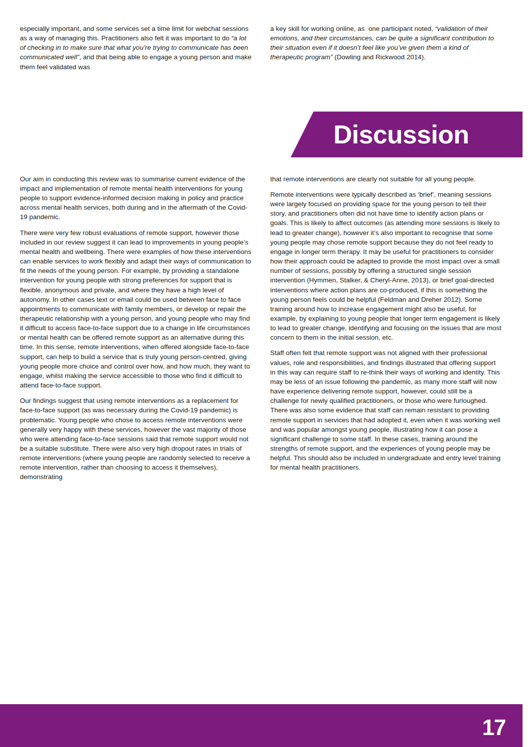especially important, and some services set a time limit for webchat sessions as a way of managing this. Practitioners also felt it was important to do “a lot of checking in to make sure that what you’re trying to communicate has been communicated well”, and that being able to engage a young person and make them feel validated was
a key skill for working online, as one participant noted, “validation of their emotions, and their circumstances, can be quite a significant contribution to their situation even if it doesn’t feel like you’ve given them a kind of therapeutic program” (Dowling and Rickwood 2014).
Discussion
Our aim in conducting this review was to summarise current evidence of the impact and implementation of remote mental health interventions for young people to support evidence-informed decision making in policy and practice across mental health services, both during and in the aftermath of the Covid-19 pandemic.
There were very few robust evaluations of remote support, however those included in our review suggest it can lead to improvements in young people’s mental health and wellbeing. There were examples of how these interventions can enable services to work flexibly and adapt their ways of communication to fit the needs of the young person. For example, by providing a standalone intervention for young people with strong preferences for support that is flexible, anonymous and private, and where they have a high level of autonomy. In other cases text or email could be used between face to face appointments to communicate with family members, or develop or repair the therapeutic relationship with a young person, and young people who may find it difficult to access face-to-face support due to a change in life circumstances or mental health can be offered remote support as an alternative during this time. In this sense, remote interventions, when offered alongside face-to-face support, can help to build a service that is truly young person-centred, giving young people more choice and control over how, and how much, they want to engage, whilst making the service accessible to those who find it difficult to attend face-to-face support.
Our findings suggest that using remote interventions as a replacement for face-to-face support (as was necessary during the Covid-19 pandemic) is problematic. Young people who chose to access remote interventions were generally very happy with these services, however the vast majority of those who were attending face-to-face sessions said that remote support would not be a suitable substitute. There were also very high dropout rates in trials of remote interventions (where young people are randomly selected to receive a remote intervention, rather than choosing to access it themselves), demonstrating
that remote interventions are clearly not suitable for all young people.
Remote interventions were typically described as ‘brief’, meaning sessions were largely focused on providing space for the young person to tell their story, and practitioners often did not have time to identify action plans or goals. This is likely to affect outcomes (as attending more sessions is likely to lead to greater change), however it’s also important to recognise that some young people may chose remote support because they do not feel ready to engage in longer term therapy. It may be useful for practitioners to consider how their approach could be adapted to provide the most impact over a small number of sessions, possibly by offering a structured single session intervention (Hymmen, Stalker, & Cheryl-Anne, 2013), or brief goal-directed interventions where action plans are co-produced, if this is something the young person feels could be helpful (Feldman and Dreher 2012). Some training around how to increase engagement might also be useful, for example, by explaining to young people that longer term engagement is likely to lead to greater change, identifying and focusing on the issues that are most concern to them in the initial session, etc.
Staff often felt that remote support was not aligned with their professional values, role and responsibilities, and findings illustrated that offering support in this way can require staff to re-think their ways of working and identity. This may be less of an issue following the pandemic, as many more staff will now have experience delivering remote support, however, could still be a challenge for newly qualified practitioners, or those who were furloughed. There was also some evidence that staff can remain resistant to providing remote support in services that had adopted it, even when it was working well and was popular amongst young people, illustrating how it can pose a significant challenge to some staff. In these cases, training around the strengths of remote support, and the experiences of young people may be helpful. This should also be included in undergraduate and entry level training for mental health practitioners.
17